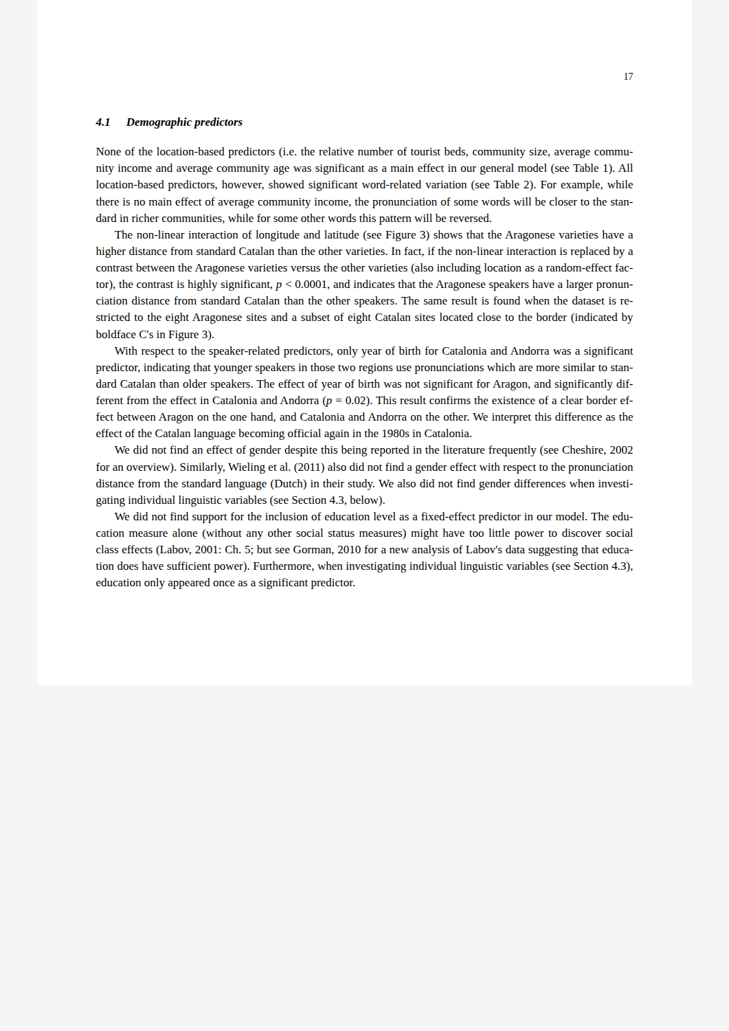17
4.1 Demographic predictors
None of the location-based predictors (i.e. the relative number of tourist beds, community size, average community income and average community age was significant as a main effect in our general model (see Table 1). All location-based predictors, however, showed significant word-related variation (see Table 2). For example, while there is no main effect of average community income, the pronunciation of some words will be closer to the standard in richer communities, while for some other words this pattern will be reversed.
The non-linear interaction of longitude and latitude (see Figure 3) shows that the Aragonese varieties have a higher distance from standard Catalan than the other varieties. In fact, if the non-linear interaction is replaced by a contrast between the Aragonese varieties versus the other varieties (also including location as a random-effect factor), the contrast is highly significant, p < 0.0001, and indicates that the Aragonese speakers have a larger pronunciation distance from standard Catalan than the other speakers. The same result is found when the dataset is restricted to the eight Aragonese sites and a subset of eight Catalan sites located close to the border (indicated by boldface C's in Figure 3).
With respect to the speaker-related predictors, only year of birth for Catalonia and Andorra was a significant predictor, indicating that younger speakers in those two regions use pronunciations which are more similar to standard Catalan than older speakers. The effect of year of birth was not significant for Aragon, and significantly different from the effect in Catalonia and Andorra (p = 0.02). This result confirms the existence of a clear border effect between Aragon on the one hand, and Catalonia and Andorra on the other. We interpret this difference as the effect of the Catalan language becoming official again in the 1980s in Catalonia.
We did not find an effect of gender despite this being reported in the literature frequently (see Cheshire, 2002 for an overview). Similarly, Wieling et al. (2011) also did not find a gender effect with respect to the pronunciation distance from the standard language (Dutch) in their study. We also did not find gender differences when investigating individual linguistic variables (see Section 4.3, below).
We did not find support for the inclusion of education level as a fixed-effect predictor in our model. The education measure alone (without any other social status measures) might have too little power to discover social class effects (Labov, 2001: Ch. 5; but see Gorman, 2010 for a new analysis of Labov's data suggesting that education does have sufficient power). Furthermore, when investigating individual linguistic variables (see Section 4.3), education only appeared once as a significant predictor.